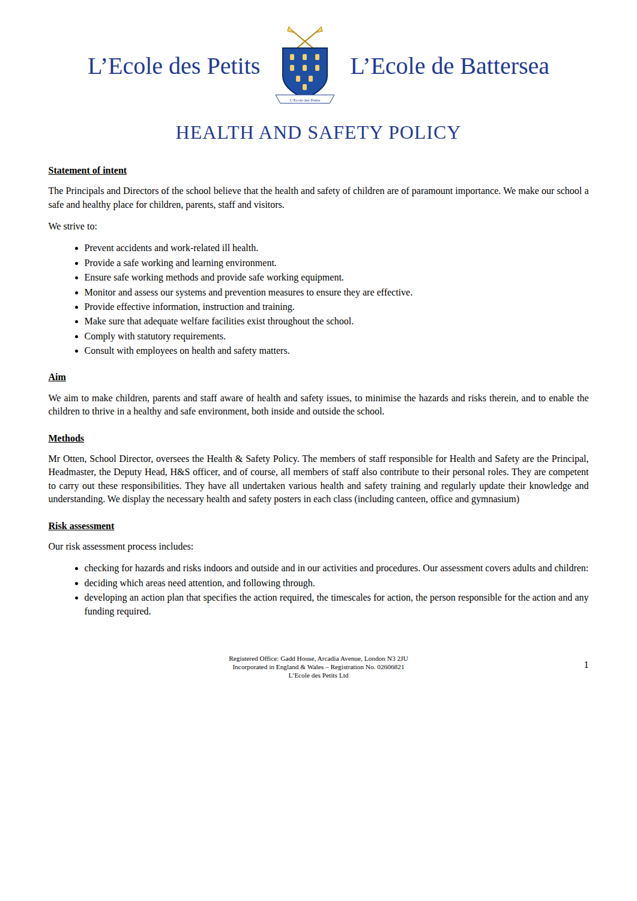L’Ecole des Petits
L’Ecole des Petits
L’Ecole de Battersea
HEALTH AND SAFETY POLICY
Statement of intent
The Principals and Directors of the school believe that the health and safety of children are of paramount importance. We make our school a safe and healthy place for children, parents, staff and visitors.
We strive to:
Prevent accidents and work-related ill health.
Provide a safe working and learning environment.
Ensure safe working methods and provide safe working equipment.
Monitor and assess our systems and prevention measures to ensure they are effective.
Provide effective information, instruction and training.
Make sure that adequate welfare facilities exist throughout the school.
Comply with statutory requirements.
Consult with employees on health and safety matters.
Aim
We aim to make children, parents and staff aware of health and safety issues, to minimise the hazards and risks therein, and to enable the children to thrive in a healthy and safe environment, both inside and outside the school.
Methods
Mr Otten, School Director, oversees the Health & Safety Policy. The members of staff responsible for Health and Safety are the Principal, Headmaster, the Deputy Head, H&S officer, and of course, all members of staff also contribute to their personal roles. They are competent to carry out these responsibilities. They have all undertaken various health and safety training and regularly update their knowledge and understanding. We display the necessary health and safety posters in each class (including canteen, office and gymnasium)
Risk assessment
Our risk assessment process includes:
checking for hazards and risks indoors and outside and in our activities and procedures. Our assessment covers adults and children:
deciding which areas need attention, and following through.
developing an action plan that specifies the action required, the timescales for action, the person responsible for the action and any funding required.
Registered Office: Gadd House, Arcadia Avenue, London N3 2JU
Incorporated in England & Wales – Registration No. 02606821
L’Ecole des Petits Ltd
1